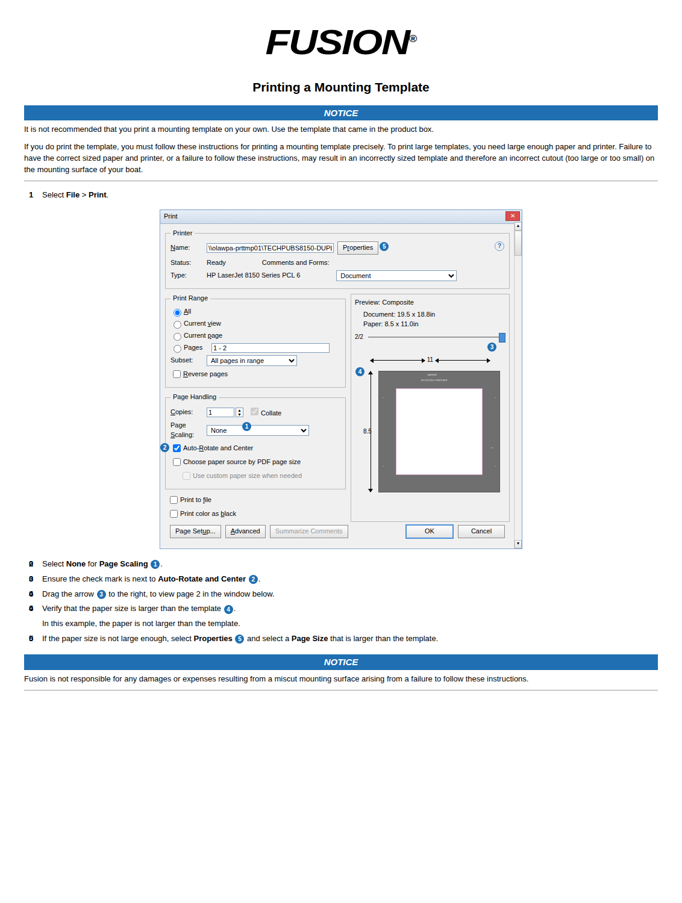FUSION®
Printing a Mounting Template
NOTICE
It is not recommended that you print a mounting template on your own. Use the template that came in the product box.
If you do print the template, you must follow these instructions for printing a mounting template precisely. To print large templates, you need large enough paper and printer. Failure to have the correct sized paper and printer, or a failure to follow these instructions, may result in an incorrectly sized template and therefore an incorrect cutout (too large or too small) on the mounting surface of your boat.
Select File > Print.
Print
✕
▲
▼
Printer
?
Name: Properties 5
Status: Ready Comments and Forms:
Type: HP LaserJet 8150 Series PCL 6 Document
Print Range
All
Current view
Current page
Pages
Subset: All pages in range
Reverse pages
Page Handling
Copies: ▲
▼ Collate
Page Scaling: None 1
2 Auto-Rotate and Center
Choose paper source by PDF page size
Use custom paper size when needed
Print to file
Print color as black
Preview: Composite
Document: 19.5 x 18.8in
Paper: 8.5 x 11.0in
2/2
3
11
8.5
GARMIN MOUNTING TEMPLATE + + + + ▭
4
Page Setup... Advanced Summarize Comments
OK Cancel
2 Select None for Page Scaling 1.
3 Ensure the check mark is next to Auto-Rotate and Center 2.
4 Drag the arrow 3 to the right, to view page 2 in the window below.
4 Verify that the paper size is larger than the template 4.
In this example, the paper is not larger than the template.
5 If the paper size is not large enough, select Properties 5 and select a Page Size that is larger than the template.
NOTICE
Fusion is not responsible for any damages or expenses resulting from a miscut mounting surface arising from a failure to follow these instructions.